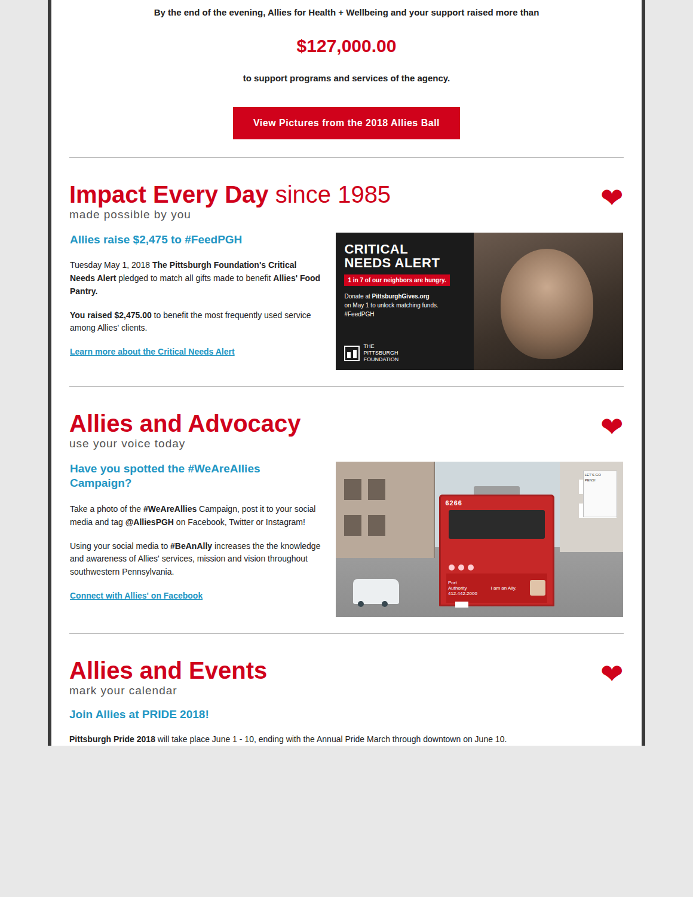By the end of the evening, Allies for Health + Wellbeing and your support raised more than
$127,000.00
to support programs and services of the agency.
View Pictures from the 2018 Allies Ball
Impact Every Day since 1985
made possible by you
❤
| Allies raise $2,475 to #FeedPGH Tuesday May 1, 2018 The Pittsburgh Foundation's Critical Needs Alert pledged to match all gifts made to benefit Allies' Food Pantry. You raised $2,475.00 to benefit the most frequently used service among Allies' clients. Learn more about the Critical Needs Alert | CRITICAL NEEDS ALERT 1 in 7 of our neighbors are hungry. Donate at PittsburghGives.org on May 1 to unlock matching funds. #FeedPGH THE PITTSBURGH FOUNDATION |
Allies and Advocacy
use your voice today
❤
| Have you spotted the #WeAreAllies Campaign? Take a photo of the #WeAreAllies Campaign, post it to your social media and tag @AlliesPGH on Facebook, Twitter or Instagram! Using your social media to #BeAnAlly increases the the knowledge and awareness of Allies' services, mission and vision throughout southwestern Pennsylvania. Connect with Allies' on Facebook | LET'S GO PENS! 6266 Port Authority 412.442.2000 I am an Ally. |
Allies and Events
mark your calendar
❤
Join Allies at PRIDE 2018!
Pittsburgh Pride 2018 will take place June 1 - 10, ending with the Annual Pride March through downtown on June 10.